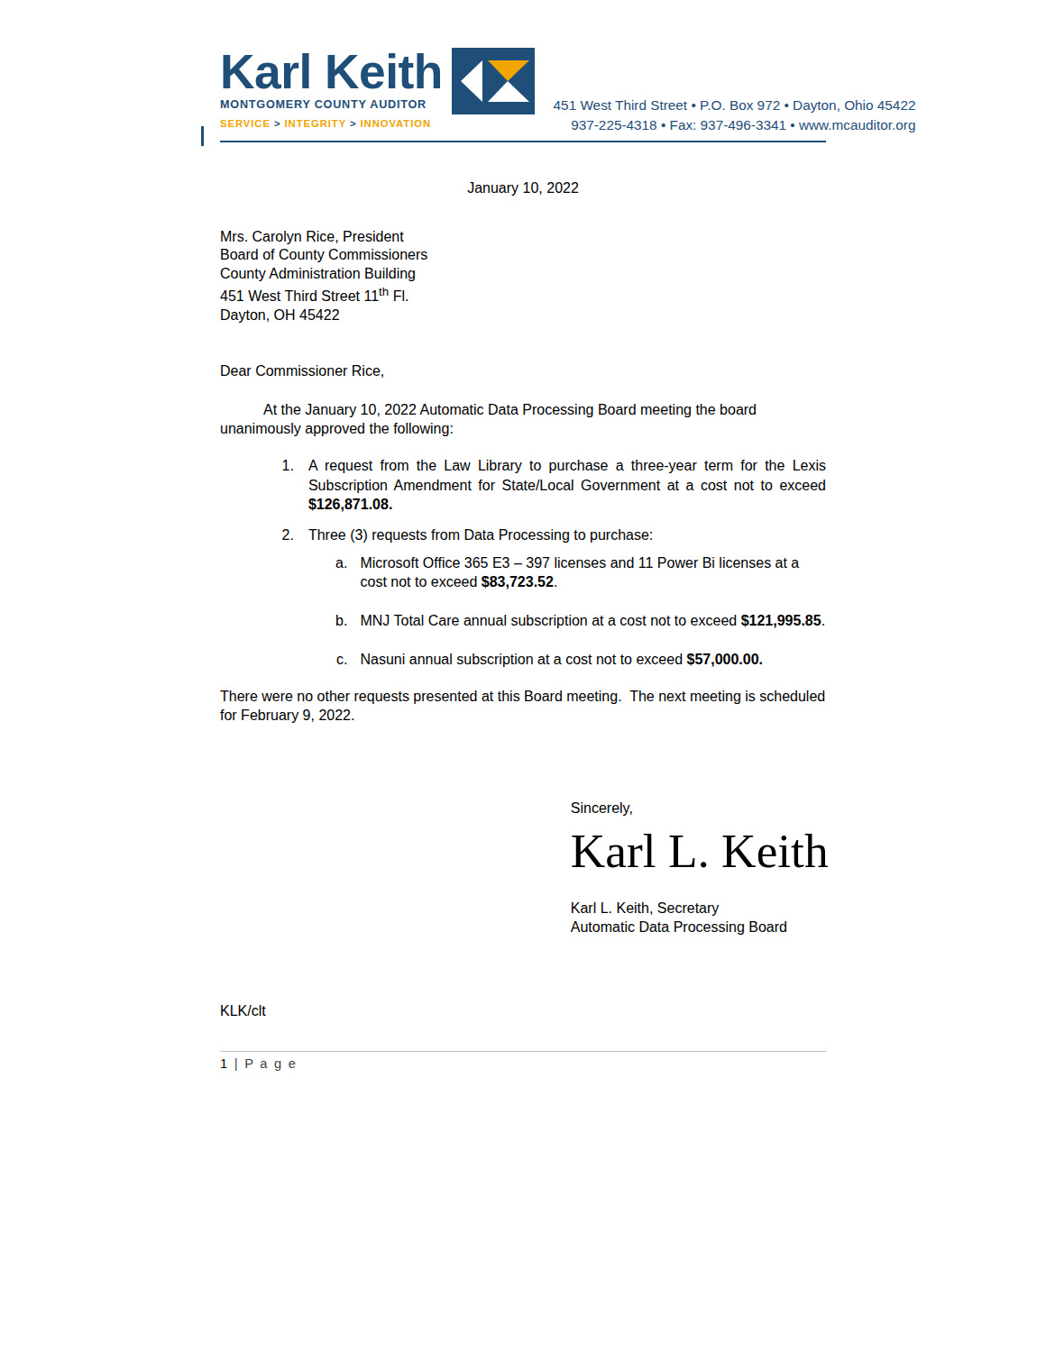Karl Keith
MONTGOMERY COUNTY AUDITOR
SERVICE > INTEGRITY > INNOVATION
451 West Third Street • P.O. Box 972 • Dayton, Ohio 45422
937-225-4318 • Fax: 937-496-3341 • www.mcauditor.org
January 10, 2022
Mrs. Carolyn Rice, President
Board of County Commissioners
County Administration Building
451 West Third Street 11th Fl.
Dayton, OH 45422
Dear Commissioner Rice,
At the January 10, 2022 Automatic Data Processing Board meeting the board unanimously approved the following:
A request from the Law Library to purchase a three-year term for the Lexis Subscription Amendment for State/Local Government at a cost not to exceed $126,871.08.
Three (3) requests from Data Processing to purchase:
Microsoft Office 365 E3 – 397 licenses and 11 Power Bi licenses at a cost not to exceed $83,723.52.
MNJ Total Care annual subscription at a cost not to exceed $121,995.85.
Nasuni annual subscription at a cost not to exceed $57,000.00.
There were no other requests presented at this Board meeting. The next meeting is scheduled for February 9, 2022.
Sincerely,
Karl L. Keith
Karl L. Keith, Secretary
Automatic Data Processing Board
KLK/clt
1 | P a g e